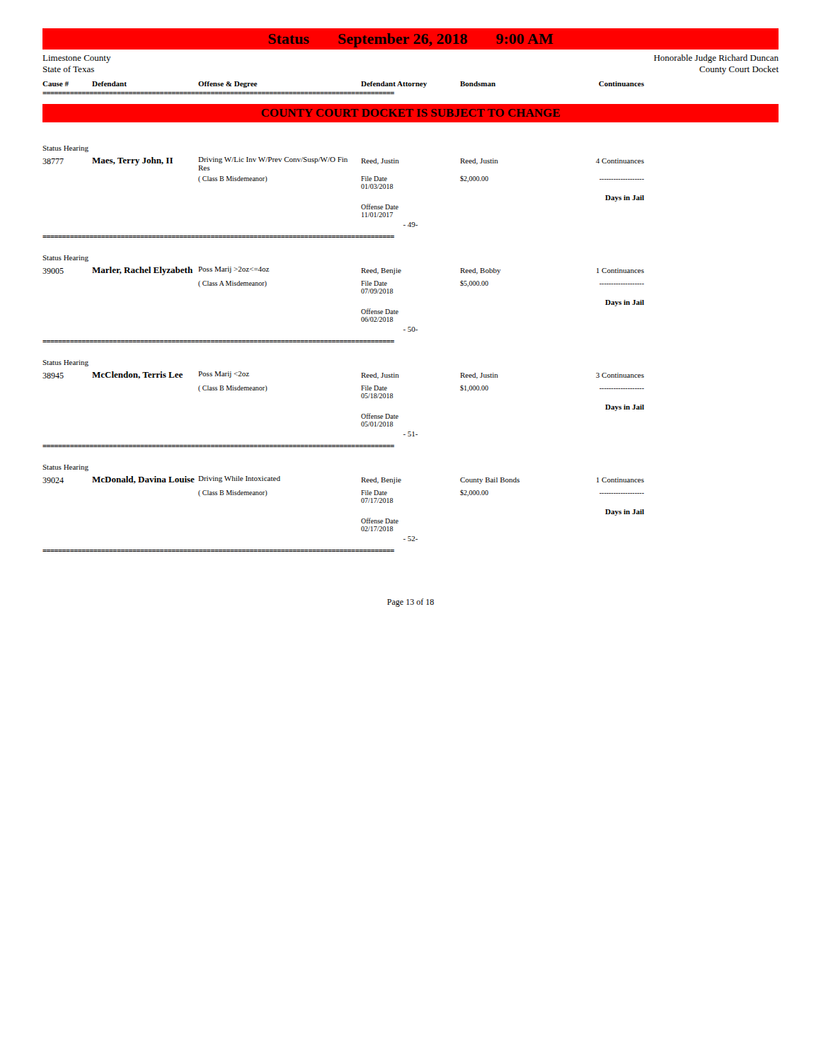Status September 26, 2018 9:00 AM
Limestone County
State of Texas
Honorable Judge Richard Duncan
County Court Docket
Cause # Defendant Offense & Degree Defendant Attorney Bondsman Continuances
==========================================================================================
COUNTY COURT DOCKET IS SUBJECT TO CHANGE
Status Hearing
38777 Maes, Terry John, II Driving W/Lic Inv W/Prev Conv/Susp/W/O Fin Res Reed, Justin Reed, Justin 4 Continuances
( Class B Misdemeanor) File Date
01/03/2018 $2,000.00 -------------------
Offense Date
11/01/2017 Days in Jail
- 49-
==========================================================================================
Status Hearing
39005 Marler, Rachel Elyzabeth Poss Marij >2oz<=4oz Reed, Benjie Reed, Bobby 1 Continuances
( Class A Misdemeanor) File Date
07/09/2018 $5,000.00 -------------------
Offense Date
06/02/2018 Days in Jail
- 50-
==========================================================================================
Status Hearing
38945 McClendon, Terris Lee Poss Marij <2oz Reed, Justin Reed, Justin 3 Continuances
( Class B Misdemeanor) File Date
05/18/2018 $1,000.00 -------------------
Offense Date
05/01/2018 Days in Jail
- 51-
==========================================================================================
Status Hearing
39024 McDonald, Davina Louise Driving While Intoxicated Reed, Benjie County Bail Bonds 1 Continuances
( Class B Misdemeanor) File Date
07/17/2018 $2,000.00 -------------------
Offense Date
02/17/2018 Days in Jail
- 52-
==========================================================================================
Page 13 of 18